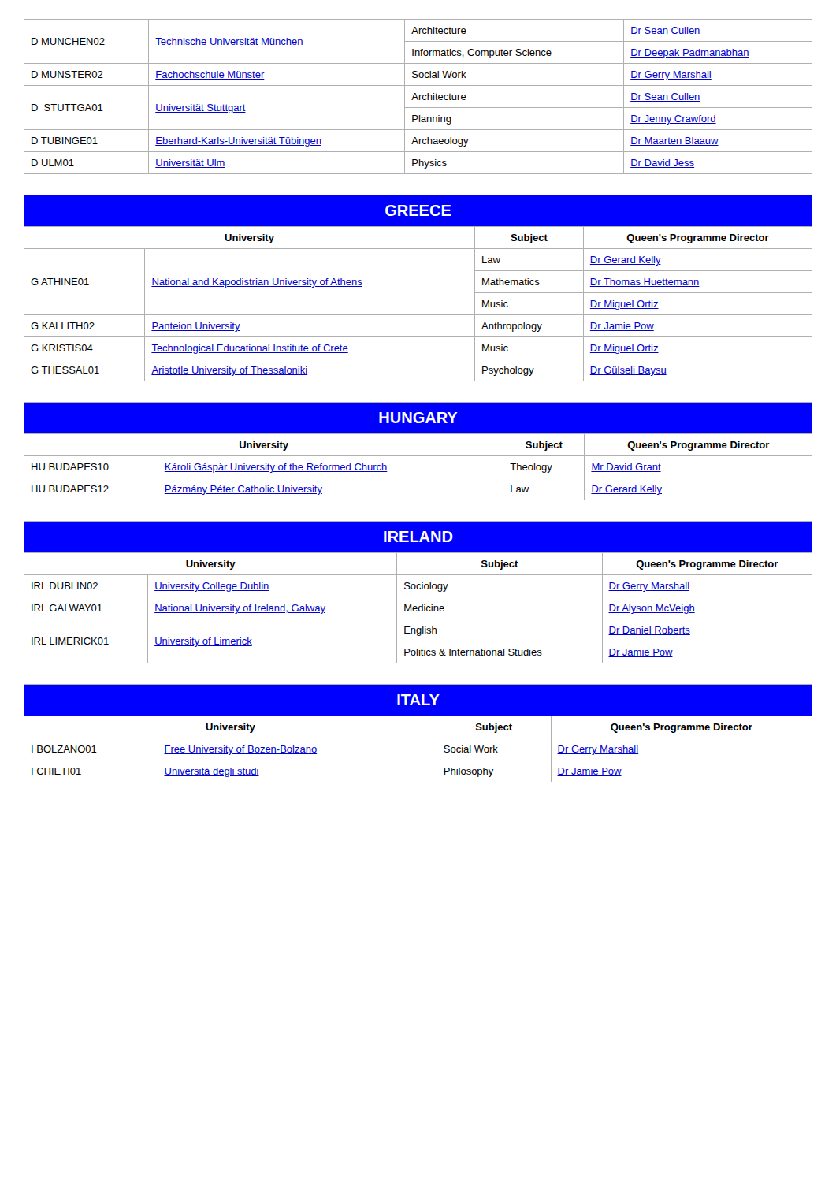| D MUNCHEN02 | Technische Universität München | Architecture | Dr Sean Cullen |
| Informatics, Computer Science | Dr Deepak Padmanabhan |
| D MUNSTER02 | Fachochschule Münster | Social Work | Dr Gerry Marshall |
| D STUTTGA01 | Universität Stuttgart | Architecture | Dr Sean Cullen |
| Planning | Dr Jenny Crawford |
| D TUBINGE01 | Eberhard-Karls-Universität Tübingen | Archaeology | Dr Maarten Blaauw |
| D ULM01 | Universität Ulm | Physics | Dr David Jess |
| GREECE |
| University | Subject | Queen's Programme Director |
| G ATHINE01 | National and Kapodistrian University of Athens | Law | Dr Gerard Kelly |
| Mathematics | Dr Thomas Huettemann |
| Music | Dr Miguel Ortiz |
| G KALLITH02 | Panteion University | Anthropology | Dr Jamie Pow |
| G KRISTIS04 | Technological Educational Institute of Crete | Music | Dr Miguel Ortiz |
| G THESSAL01 | Aristotle University of Thessaloniki | Psychology | Dr Gülseli Baysu |
| HUNGARY |
| University | Subject | Queen's Programme Director |
| HU BUDAPES10 | Károli Gáspàr University of the Reformed Church | Theology | Mr David Grant |
| HU BUDAPES12 | Pázmány Péter Catholic University | Law | Dr Gerard Kelly |
| IRELAND |
| University | Subject | Queen's Programme Director |
| IRL DUBLIN02 | University College Dublin | Sociology | Dr Gerry Marshall |
| IRL GALWAY01 | National University of Ireland, Galway | Medicine | Dr Alyson McVeigh |
| IRL LIMERICK01 | University of Limerick | English | Dr Daniel Roberts |
| Politics & International Studies | Dr Jamie Pow |
| ITALY |
| University | Subject | Queen's Programme Director |
| I BOLZANO01 | Free University of Bozen-Bolzano | Social Work | Dr Gerry Marshall |
| I CHIETI01 | Università degli studi | Philosophy | Dr Jamie Pow |